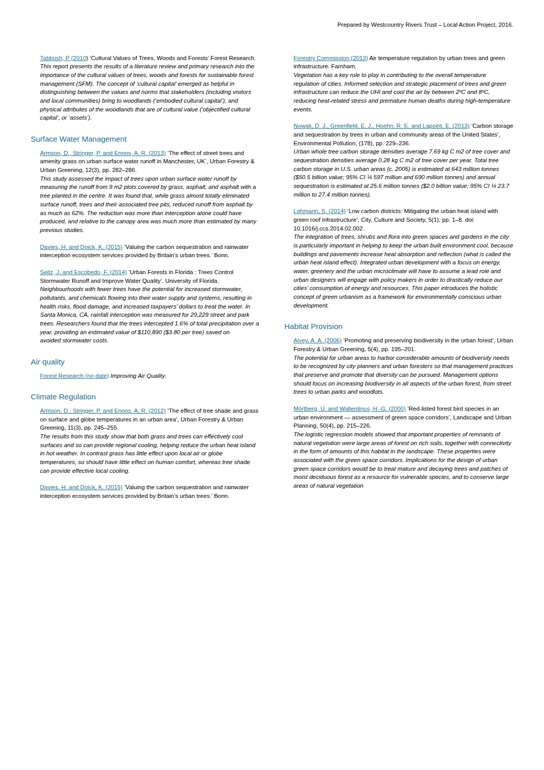Prepared by Westcountry Rivers Trust – Local Action Project, 2016.
Tabbush, P (2010) ‘Cultural Values of Trees, Woods and Forests’ Forest Research.
This report presents the results of a literature review and primary research into the importance of the cultural values of trees, woods and forests for sustainable forest management (SFM). The concept of ‘cultural capital’ emerged as helpful in distinguishing between the values and norms that stakeholders (including visitors and local communities) bring to woodlands (‘embodied cultural capital’), and physical attributes of the woodlands that are of cultural value (‘objectified cultural capital’, or ‘assets’).
Surface Water Management
Armson, D., Stringer, P. and Ennos, A. R. (2013) ‘The effect of street trees and amenity grass on urban surface water runoff in Manchester, UK’, Urban Forestry & Urban Greening, 12(3), pp. 282–286.
This study assessed the impact of trees upon urban surface water runoff by measuring the runoff from 9 m2 plots covered by grass, asphalt, and asphalt with a tree planted in the centre. It was found that, while grass almost totally eliminated surface runoff, trees and their associated tree pits, reduced runoff from asphalt by as much as 62%. The reduction was more than interception alone could have produced, and relative to the canopy area was much more than estimated by many previous studies.
Davies, H. and Doick, K. (2015) ‘Valuing the carbon sequestration and rainwater interception ecosystem services provided by Britain’s urban trees.’ Bonn.
Seitz, J. and Escobedo, F. (2014) ‘Urban Forests in Florida : Trees Control Stormwater Runoff and Improve Water Quality’. University of Florida.
Neighbourhoods with fewer trees have the potential for increased stormwater, pollutants, and chemicals flowing into their water supply and systems, resulting in health risks, flood damage, and increased taxpayers’ dollars to treat the water. In Santa Monica, CA, rainfall interception was measured for 29,229 street and park trees. Researchers found that the trees intercepted 1.6% of total precipitation over a year, providing an estimated value of $110,890 ($3.80 per tree) saved on
avoided stormwater costs.
Air quality
Forest Research (no date) Improving Air Quality.
Climate Regulation
Armson, D., Stringer, P. and Ennos, A. R. (2012) ‘The effect of tree shade and grass on surface and globe temperatures in an urban area’, Urban Forestry & Urban Greening, 11(3), pp. 245–255.
The results from this study show that both grass and trees can effectively cool surfaces and so can provide regional cooling, helping reduce the urban heat island in hot weather. In contrast grass has little effect upon local air or globe temperatures, so should have little effect on human comfort, whereas tree shade can provide effective local cooling.
Davies, H. and Doick, K. (2015) ‘Valuing the carbon sequestration and rainwater interception ecosystem services provided by Britain’s urban trees.’ Bonn.
Forestry Commission (2013) Air temperature regulation by urban trees and green infrastructure. Farnham.
Vegetation has a key role to play in contributing to the overall temperature regulation of cities. Informed selection and strategic placement of trees and green infrastructure can reduce the UHI and cool the air by between 2ºC and 8ºC, reducing heat-related stress and premature human deaths during high-temperature events.
Nowak, D. J., Greenfield, E. J., Hoehn, R. E. and Lapoint, E. (2013) ‘Carbon storage and sequestration by trees in urban and community areas of the United States’, Environmental Pollution, (178), pp. 229–236.
Urban whole tree carbon storage densities average 7.69 kg C m2 of tree cover and sequestration densities average 0.28 kg C m2 of tree cover per year. Total tree carbon storage in U.S. urban areas (c. 2005) is estimated at 643 million tonnes ($50.5 billion value; 95% CI ¼ 597 million and 690 million tonnes) and annual sequestration is estimated at 25.6 million tonnes ($2.0 billion value; 95% CI ¼ 23.7 million to 27.4 million tonnes).
Lehmann, S. (2014) ‘Low carbon districts: Mitigating the urban heat island with green roof infrastructure’, City, Culture and Society, 5(1), pp. 1–8. doi: 10.1016/j.ccs.2014.02.002.
The integration of trees, shrubs and flora into green spaces and gardens in the city is particularly important in helping to keep the urban built environment cool, because buildings and pavements increase heat absorption and reflection (what is called the urban heat island effect). Integrated urban development with a focus on energy, water, greenery and the urban microclimate will have to assume a lead role and urban designers will engage with policy makers in order to drastically reduce our cities’ consumption of energy and resources. This paper introduces the holistic concept of green urbanism as a framework for environmentally conscious urban development.
Habitat Provision
Alvey, A. A. (2006) ‘Promoting and preserving biodiversity in the urban forest’, Urban Forestry & Urban Greening, 5(4), pp. 195–201.
The potential for urban areas to harbor considerable amounts of biodiversity needs to be recognized by city planners and urban foresters so that management practices that preserve and promote that diversity can be pursued. Management options should focus on increasing biodiversity in all aspects of the urban forest, from street trees to urban parks and woodlots.
Mörtberg, U. and Wallentinus, H.-G. (2000) ‘Red-listed forest bird species in an urban environment — assessment of green space corridors’, Landscape and Urban Planning, 50(4), pp. 215–226.
The logistic regression models showed that important properties of remnants of natural vegetation were large areas of forest on rich soils, together with connectivity in the form of amounts of this habitat in the landscape. These properties were associated with the green space corridors. Implications for the design of urban green space corridors would be to treat mature and decaying trees and patches of moist deciduous forest as a resource for vulnerable species, and to conserve large areas of natural vegetation